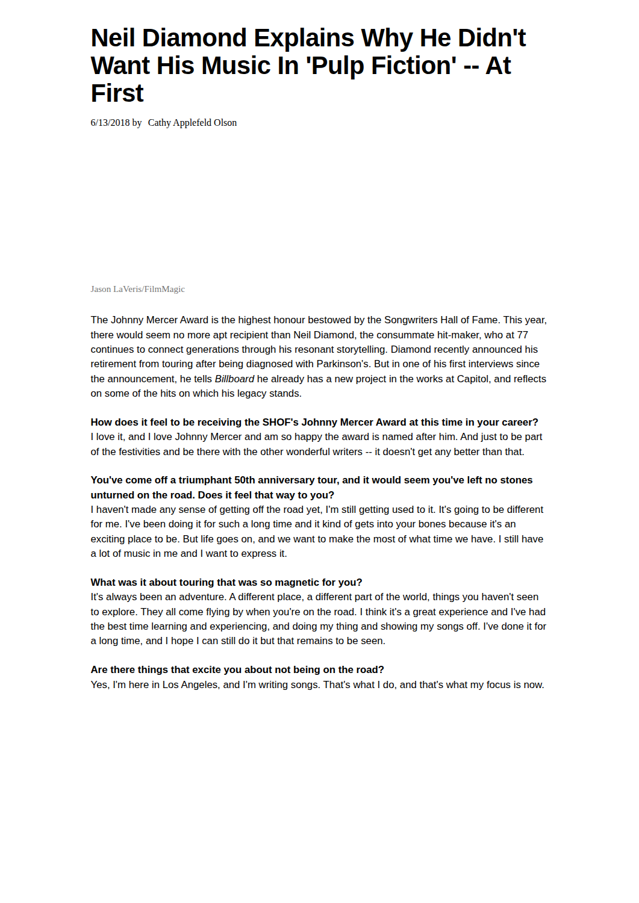Neil Diamond Explains Why He Didn't Want His Music In 'Pulp Fiction' -- At First
6/13/2018 by Cathy Applefeld Olson
Jason LaVeris/FilmMagic
The Johnny Mercer Award is the highest honour bestowed by the Songwriters Hall of Fame. This year, there would seem no more apt recipient than Neil Diamond, the consummate hit-maker, who at 77 continues to connect generations through his resonant storytelling. Diamond recently announced his retirement from touring after being diagnosed with Parkinson's. But in one of his first interviews since the announcement, he tells Billboard he already has a new project in the works at Capitol, and reflects on some of the hits on which his legacy stands.
How does it feel to be receiving the SHOF's Johnny Mercer Award at this time in your career?
I love it, and I love Johnny Mercer and am so happy the award is named after him. And just to be part of the festivities and be there with the other wonderful writers -- it doesn't get any better than that.
You've come off a triumphant 50th anniversary tour, and it would seem you've left no stones unturned on the road. Does it feel that way to you?
I haven't made any sense of getting off the road yet, I'm still getting used to it. It's going to be different for me. I've been doing it for such a long time and it kind of gets into your bones because it's an exciting place to be. But life goes on, and we want to make the most of what time we have. I still have a lot of music in me and I want to express it.
What was it about touring that was so magnetic for you?
It's always been an adventure. A different place, a different part of the world, things you haven't seen to explore. They all come flying by when you're on the road. I think it's a great experience and I've had the best time learning and experiencing, and doing my thing and showing my songs off. I've done it for a long time, and I hope I can still do it but that remains to be seen.
Are there things that excite you about not being on the road?
Yes, I'm here in Los Angeles, and I'm writing songs. That's what I do, and that's what my focus is now.